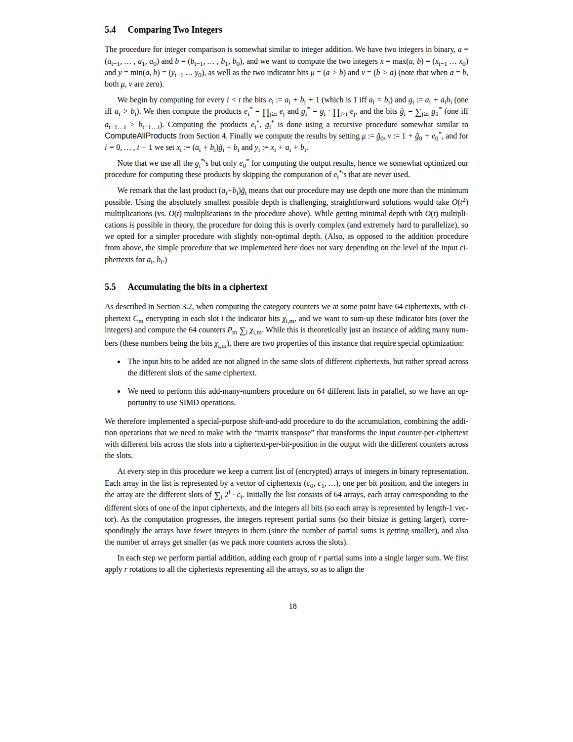5.4 Comparing Two Integers
The procedure for integer comparison is somewhat similar to integer addition. We have two integers in binary, a = (at−1, … , a1, a0) and b = (bt−1, … , b1, b0), and we want to compute the two integers x = max(a, b) = (xt−1 … x0) and y = min(a, b) = (yt−1 … y0), as well as the two indicator bits μ = (a > b) and ν = (b > a) (note that when a = b, both μ, ν are zero).
We begin by computing for every i < t the bits ei := ai + bi + 1 (which is 1 iff ai = bi) and gi := ai + aibi (one iff ai > bi). We then compute the products ei* = ∏j≥i ej and gi* = gi · ∏j>i ej, and the bits g̃i = ∑j≥i g1* (one iff at−1…i > bt−1…i). Computing the products ei*, gi* is done using a recursive procedure somewhat similar to ComputeAllProducts from Section 4. Finally we compute the results by setting μ := g̃0, ν := 1 + g̃0 + e0*, and for i = 0, … , t − 1 we set xi := (ai + bi) g̃i + bi and yi := xi + ai + bi.
Note that we use all the gi*'s but only e0* for computing the output results, hence we somewhat optimized our procedure for computing these products by skipping the computation of ei*'s that are never used.
We remark that the last product (ai+bi) g̃i means that our procedure may use depth one more than the minimum possible. Using the absolutely smallest possible depth is challenging, straightforward solutions would take O(t2) multiplications (vs. O(t) multiplications in the procedure above). While getting minimal depth with O(t) multiplications is possible in theory, the procedure for doing this is overly complex (and extremely hard to parallelize), so we opted for a simpler procedure with slightly non-optimal depth. (Also, as opposed to the addition procedure from above, the simple procedure that we implemented here does not vary depending on the level of the input ciphertexts for ai, bi.)
5.5 Accumulating the bits in a ciphertext
As described in Section 3.2, when computing the category counters we at some point have 64 ciphertexts, with ciphertext Cm encrypting in each slot i the indicator bits χi,m, and we want to sum-up these indicator bits (over the integers) and compute the 64 counters Pm ∑i χi,m. While this is theoretically just an instance of adding many numbers (these numbers being the bits χi,m), there are two properties of this instance that require special optimization:
The input bits to be added are not aligned in the same slots of different ciphertexts, but rather spread across the different slots of the same ciphertext.
We need to perform this add-many-numbers procedure on 64 different lists in parallel, so we have an opportunity to use SIMD operations.
We therefore implemented a special-purpose shift-and-add procedure to do the accumulation, combining the addition operations that we need to make with the “matrix transpose” that transforms the input counter-per-ciphertext with different bits across the slots into a ciphertext-per-bit-position in the output with the different counters across the slots.
At every step in this procedure we keep a current list of (encrypted) arrays of integers in binary representation. Each array in the list is represented by a vector of ciphertexts (c0, c1, …), one per bit position, and the integers in the array are the different slots of ∑i 2i · ci. Initially the list consists of 64 arrays, each array corresponding to the different slots of one of the input ciphertexts, and the integers all bits (so each array is represented by length-1 vector). As the computation progresses, the integers represent partial sums (so their bitsize is getting larger), correspondingly the arrays have fewer integers in them (since the number of partial sums is getting smaller), and also the number of arrays get smaller (as we pack more counters across the slots).
In each step we perform partial addition, adding each group of r partial sums into a single larger sum. We first apply r rotations to all the ciphertexts representing all the arrays, so as to align the
18